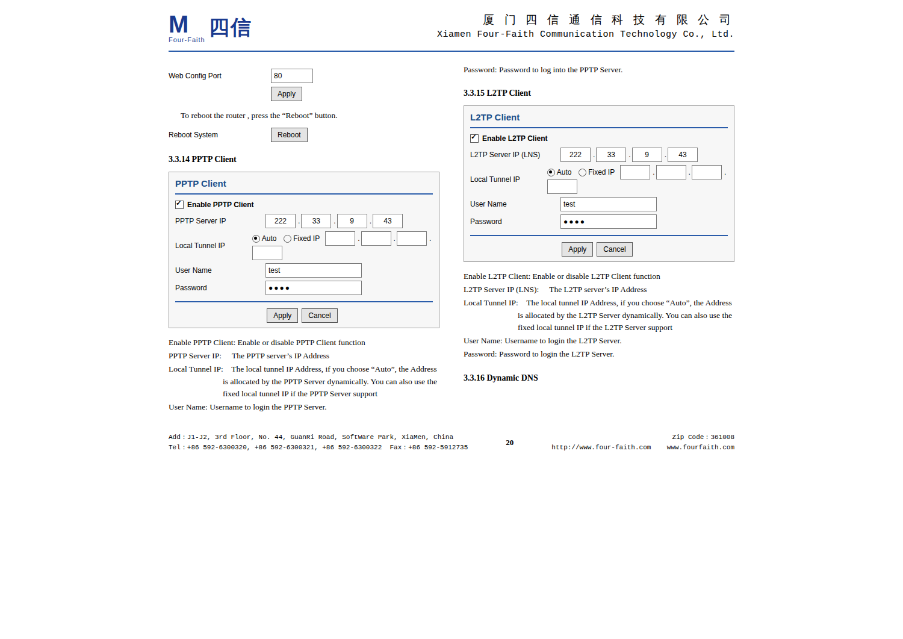M
Four-Faith
四信
厦 门 四 信 通 信 科 技 有 限 公 司
Xiamen Four-Faith Communication Technology Co., Ltd.
Web Config Port 80
Apply
To reboot the router , press the “Reboot” button.
Reboot System Reboot
3.3.14 PPTP Client
PPTP Client
Enable PPTP Client
PPTP Server IP 222. 33. 9. 43
Local Tunnel IP Auto Fixed IP . . .
User Name test
Password ●●●●
Apply Cancel
Enable PPTP Client: Enable or disable PPTP Client function
PPTP Server IP: The PPTP server’s IP Address
Local Tunnel IP: The local tunnel IP Address, if you choose “Auto”, the Address is allocated by the PPTP Server dynamically. You can also use the fixed local tunnel IP if the PPTP Server support
User Name: Username to login the PPTP Server.
Password: Password to log into the PPTP Server.
3.3.15 L2TP Client
L2TP Client
Enable L2TP Client
L2TP Server IP (LNS) 222. 33. 9. 43
Local Tunnel IP Auto Fixed IP . . .
User Name test
Password ●●●●
Apply Cancel
Enable L2TP Client: Enable or disable L2TP Client function
L2TP Server IP (LNS): The L2TP server’s IP Address
Local Tunnel IP: The local tunnel IP Address, if you choose “Auto”, the Address is allocated by the L2TP Server dynamically. You can also use the fixed local tunnel IP if the L2TP Server support
User Name: Username to login the L2TP Server.
Password: Password to login the L2TP Server.
3.3.16 Dynamic DNS
Add：J1-J2, 3rd Floor, No. 44, GuanRi Road, SoftWare Park, XiaMen, China
Tel：+86 592-6300320, +86 592-6300321, +86 592-6300322 Fax：+86 592-5912735
20
Zip Code：361008
http://www.four-faith.com www.fourfaith.com